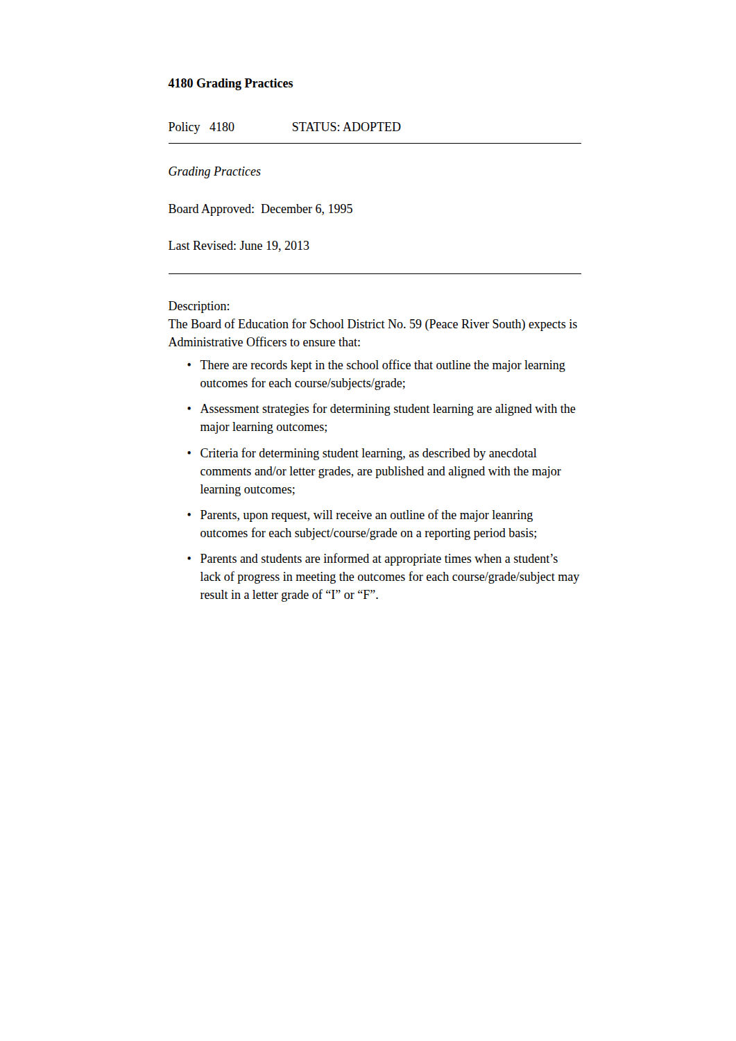4180 Grading Practices
Policy 4180 STATUS: ADOPTED
Grading Practices
Board Approved: December 6, 1995
Last Revised: June 19, 2013
Description:
The Board of Education for School District No. 59 (Peace River South) expects is Administrative Officers to ensure that:
There are records kept in the school office that outline the major learning outcomes for each course/subjects/grade;
Assessment strategies for determining student learning are aligned with the major learning outcomes;
Criteria for determining student learning, as described by anecdotal comments and/or letter grades, are published and aligned with the major learning outcomes;
Parents, upon request, will receive an outline of the major leanring outcomes for each subject/course/grade on a reporting period basis;
Parents and students are informed at appropriate times when a student’s lack of progress in meeting the outcomes for each course/grade/subject may result in a letter grade of “I” or “F”.